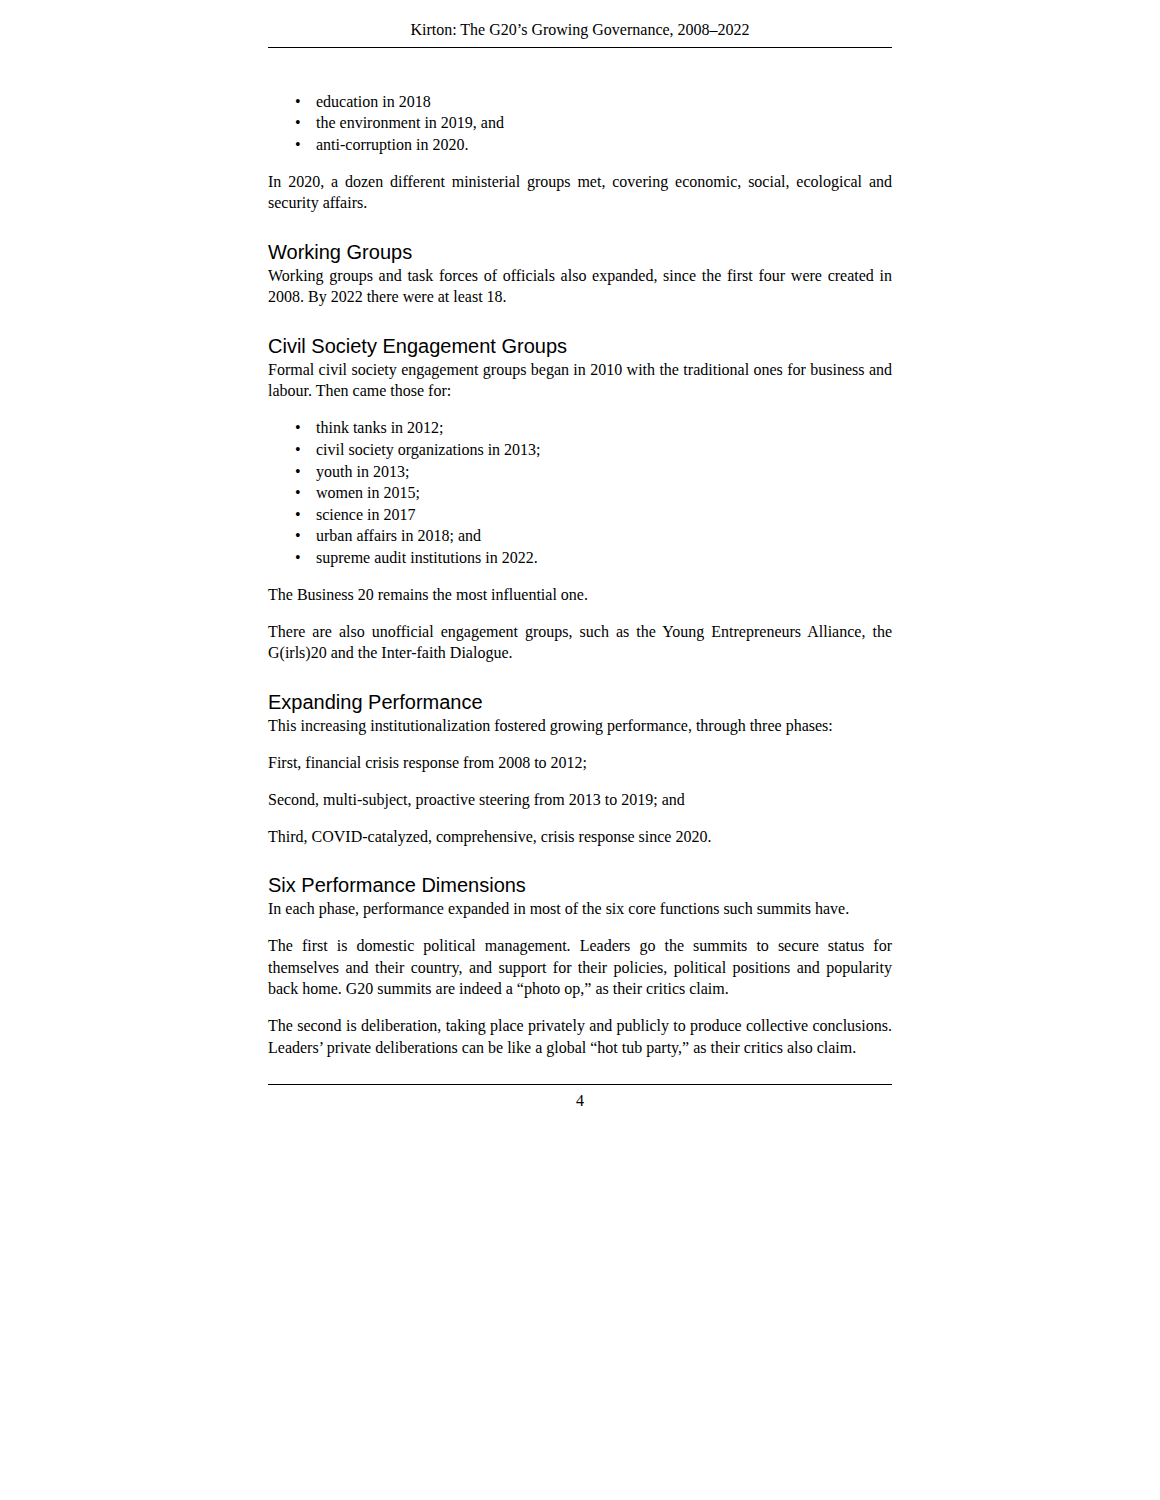Kirton: The G20’s Growing Governance, 2008–2022
education in 2018
the environment in 2019, and
anti-corruption in 2020.
In 2020, a dozen different ministerial groups met, covering economic, social, ecological and security affairs.
Working Groups
Working groups and task forces of officials also expanded, since the first four were created in 2008. By 2022 there were at least 18.
Civil Society Engagement Groups
Formal civil society engagement groups began in 2010 with the traditional ones for business and labour. Then came those for:
think tanks in 2012;
civil society organizations in 2013;
youth in 2013;
women in 2015;
science in 2017
urban affairs in 2018; and
supreme audit institutions in 2022.
The Business 20 remains the most influential one.
There are also unofficial engagement groups, such as the Young Entrepreneurs Alliance, the G(irls)20 and the Inter-faith Dialogue.
Expanding Performance
This increasing institutionalization fostered growing performance, through three phases:
First, financial crisis response from 2008 to 2012;
Second, multi-subject, proactive steering from 2013 to 2019; and
Third, COVID-catalyzed, comprehensive, crisis response since 2020.
Six Performance Dimensions
In each phase, performance expanded in most of the six core functions such summits have.
The first is domestic political management. Leaders go the summits to secure status for themselves and their country, and support for their policies, political positions and popularity back home. G20 summits are indeed a “photo op,” as their critics claim.
The second is deliberation, taking place privately and publicly to produce collective conclusions. Leaders’ private deliberations can be like a global “hot tub party,” as their critics also claim.
4